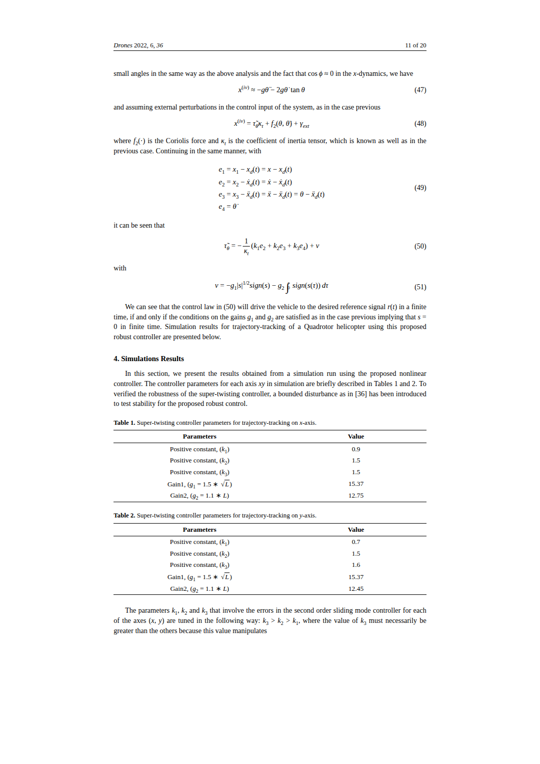Drones 2022, 6, 36
11 of 20
small angles in the same way as the above analysis and the fact that cos ϕ ≈ 0 in the x-dynamics, we have
x(iv) ≈ −gθ̈ − 2gθ̇  tan θ
(47)
and assuming external perturbations in the control input of the system, as in the case previous
x(iv) = τ̃θ κt + f2(θ, θ̇) + γext
(48)
where f2(·) is the Coriolis force and κt is the coefficient of inertia tensor, which is known as well as in the previous case. Continuing in the same manner, with
e1 = x1 − xd(t) = x − xd(t)
e2 = x2 − ẋd(t) = ẋ − ẋd(t)
e3 = x3 − ẍd(t) = ẍ − ẍd(t) = θ − ẍd(t)
e4 = θ̇
(49)
it can be seen that
τ̃θ = −1 κt(k1e2 + k2e3 + k3e4) + ν
(50)
with
ν = −g1|s|1/2sign(s) − g2 ∫t 0 sign(s(τ)) dτ
(51)
We can see that the control law in (50) will drive the vehicle to the desired reference signal r(t) in a finite time, if and only if the conditions on the gains g1 and g2 are satisfied as in the case previous implying that s = 0 in finite time. Simulation results for trajectory-tracking of a Quadrotor helicopter using this proposed robust controller are presented below.
4. Simulations Results
In this section, we present the results obtained from a simulation run using the proposed nonlinear controller. The controller parameters for each axis xy in simulation are briefly described in Tables 1 and 2. To verified the robustness of the super-twisting controller, a bounded disturbance as in [36] has been introduced to test stability for the proposed robust control.
Table 1. Super-twisting controller parameters for trajectory-tracking on x-axis.
| Parameters | Value |
| --- | --- |
| Positive constant, ( k 1 ) | 0.9 |
| Positive constant, ( k 2 ) | 1.5 |
| Positive constant, ( k 3 ) | 1.5 |
| Gain1, ( g 1 = 1.5 ∗ L ) | 15.37 |
| Gain2, ( g 2 = 1.1 ∗ L ) | 12.75 |
Table 2. Super-twisting controller parameters for trajectory-tracking on y-axis.
| Parameters | Value |
| --- | --- |
| Positive constant, ( k 1 ) | 0.7 |
| Positive constant, ( k 2 ) | 1.5 |
| Positive constant, ( k 3 ) | 1.6 |
| Gain1, ( g 1 = 1.5 ∗ L ) | 15.37 |
| Gain2, ( g 2 = 1.1 ∗ L ) | 12.45 |
The parameters k1, k2 and k3 that involve the errors in the second order sliding mode controller for each of the axes (x, y) are tuned in the following way: k3 > k2 > k1, where the value of k3 must necessarily be greater than the others because this value manipulates